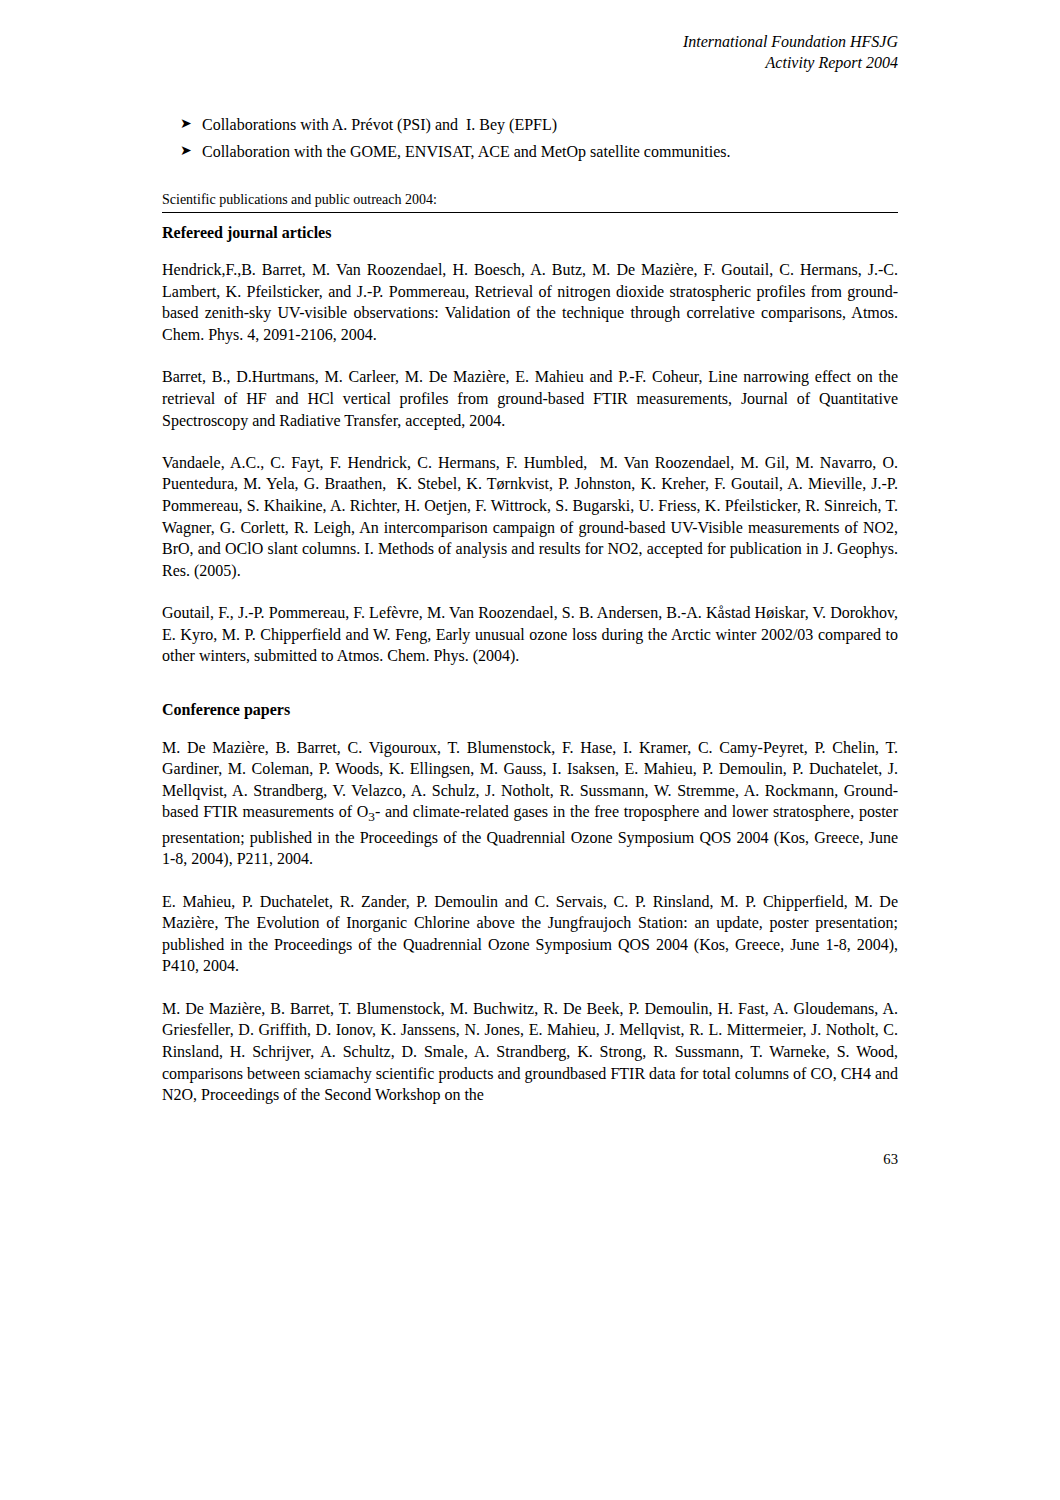International Foundation HFSJG
Activity Report 2004
Collaborations with A. Prévot (PSI) and I. Bey (EPFL)
Collaboration with the GOME, ENVISAT, ACE and MetOp satellite communities.
Scientific publications and public outreach 2004:
Refereed journal articles
Hendrick,F.,B. Barret, M. Van Roozendael, H. Boesch, A. Butz, M. De Mazière, F. Goutail, C. Hermans, J.-C. Lambert, K. Pfeilsticker, and J.-P. Pommereau, Retrieval of nitrogen dioxide stratospheric profiles from ground-based zenith-sky UV-visible observations: Validation of the technique through correlative comparisons, Atmos. Chem. Phys. 4, 2091-2106, 2004.
Barret, B., D.Hurtmans, M. Carleer, M. De Mazière, E. Mahieu and P.-F. Coheur, Line narrowing effect on the retrieval of HF and HCl vertical profiles from ground-based FTIR measurements, Journal of Quantitative Spectroscopy and Radiative Transfer, accepted, 2004.
Vandaele, A.C., C. Fayt, F. Hendrick, C. Hermans, F. Humbled, M. Van Roozendael, M. Gil, M. Navarro, O. Puentedura, M. Yela, G. Braathen, K. Stebel, K. Tørnkvist, P. Johnston, K. Kreher, F. Goutail, A. Mieville, J.-P. Pommereau, S. Khaikine, A. Richter, H. Oetjen, F. Wittrock, S. Bugarski, U. Friess, K. Pfeilsticker, R. Sinreich, T. Wagner, G. Corlett, R. Leigh, An intercomparison campaign of ground-based UV-Visible measurements of NO2, BrO, and OClO slant columns. I. Methods of analysis and results for NO2, accepted for publication in J. Geophys. Res. (2005).
Goutail, F., J.-P. Pommereau, F. Lefèvre, M. Van Roozendael, S. B. Andersen, B.-A. Kåstad Høiskar, V. Dorokhov, E. Kyro, M. P. Chipperfield and W. Feng, Early unusual ozone loss during the Arctic winter 2002/03 compared to other winters, submitted to Atmos. Chem. Phys. (2004).
Conference papers
M. De Mazière, B. Barret, C. Vigouroux, T. Blumenstock, F. Hase, I. Kramer, C. Camy-Peyret, P. Chelin, T. Gardiner, M. Coleman, P. Woods, K. Ellingsen, M. Gauss, I. Isaksen, E. Mahieu, P. Demoulin, P. Duchatelet, J. Mellqvist, A. Strandberg, V. Velazco, A. Schulz, J. Notholt, R. Sussmann, W. Stremme, A. Rockmann, Ground-based FTIR measurements of O3- and climate-related gases in the free troposphere and lower stratosphere, poster presentation; published in the Proceedings of the Quadrennial Ozone Symposium QOS 2004 (Kos, Greece, June 1-8, 2004), P211, 2004.
E. Mahieu, P. Duchatelet, R. Zander, P. Demoulin and C. Servais, C. P. Rinsland, M. P. Chipperfield, M. De Mazière, The Evolution of Inorganic Chlorine above the Jungfraujoch Station: an update, poster presentation; published in the Proceedings of the Quadrennial Ozone Symposium QOS 2004 (Kos, Greece, June 1-8, 2004), P410, 2004.
M. De Mazière, B. Barret, T. Blumenstock, M. Buchwitz, R. De Beek, P. Demoulin, H. Fast, A. Gloudemans, A. Griesfeller, D. Griffith, D. Ionov, K. Janssens, N. Jones, E. Mahieu, J. Mellqvist, R. L. Mittermeier, J. Notholt, C. Rinsland, H. Schrijver, A. Schultz, D. Smale, A. Strandberg, K. Strong, R. Sussmann, T. Warneke, S. Wood, comparisons between sciamachy scientific products and groundbased FTIR data for total columns of CO, CH4 and N2O, Proceedings of the Second Workshop on the
63